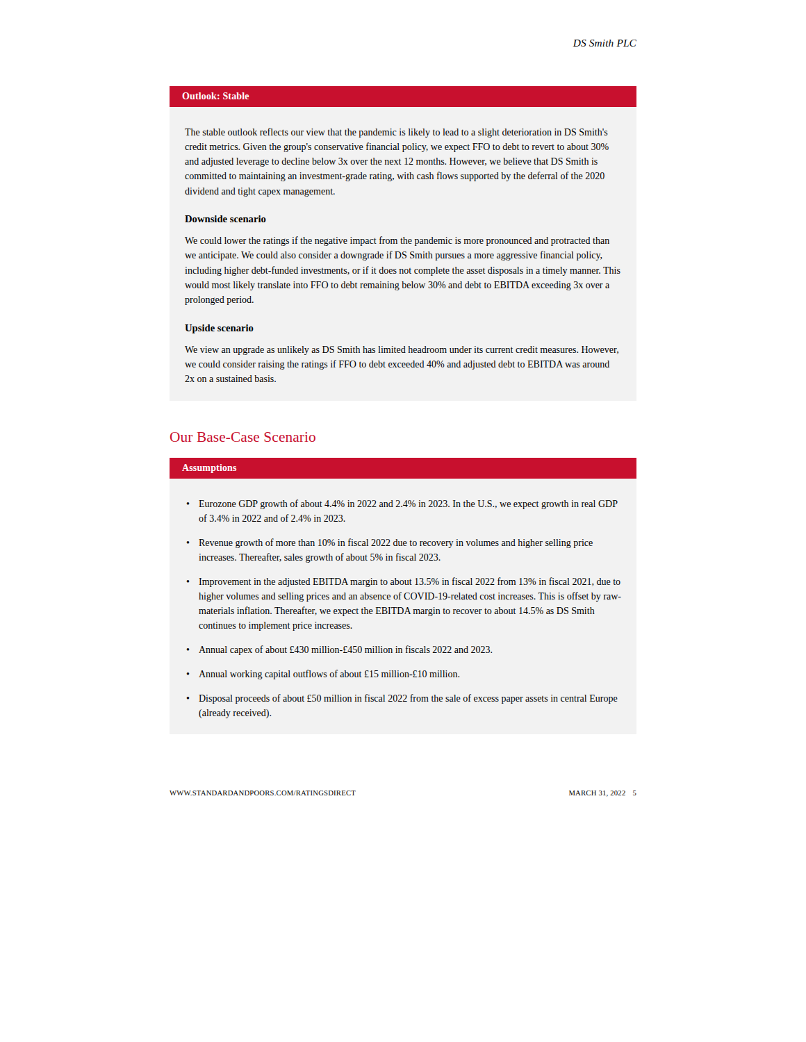DS Smith PLC
Outlook: Stable
The stable outlook reflects our view that the pandemic is likely to lead to a slight deterioration in DS Smith's credit metrics. Given the group's conservative financial policy, we expect FFO to debt to revert to about 30% and adjusted leverage to decline below 3x over the next 12 months. However, we believe that DS Smith is committed to maintaining an investment-grade rating, with cash flows supported by the deferral of the 2020 dividend and tight capex management.
Downside scenario
We could lower the ratings if the negative impact from the pandemic is more pronounced and protracted than we anticipate. We could also consider a downgrade if DS Smith pursues a more aggressive financial policy, including higher debt-funded investments, or if it does not complete the asset disposals in a timely manner. This would most likely translate into FFO to debt remaining below 30% and debt to EBITDA exceeding 3x over a prolonged period.
Upside scenario
We view an upgrade as unlikely as DS Smith has limited headroom under its current credit measures. However, we could consider raising the ratings if FFO to debt exceeded 40% and adjusted debt to EBITDA was around 2x on a sustained basis.
Our Base-Case Scenario
Assumptions
Eurozone GDP growth of about 4.4% in 2022 and 2.4% in 2023. In the U.S., we expect growth in real GDP of 3.4% in 2022 and of 2.4% in 2023.
Revenue growth of more than 10% in fiscal 2022 due to recovery in volumes and higher selling price increases. Thereafter, sales growth of about 5% in fiscal 2023.
Improvement in the adjusted EBITDA margin to about 13.5% in fiscal 2022 from 13% in fiscal 2021, due to higher volumes and selling prices and an absence of COVID-19-related cost increases. This is offset by raw-materials inflation. Thereafter, we expect the EBITDA margin to recover to about 14.5% as DS Smith continues to implement price increases.
Annual capex of about £430 million-£450 million in fiscals 2022 and 2023.
Annual working capital outflows of about £15 million-£10 million.
Disposal proceeds of about £50 million in fiscal 2022 from the sale of excess paper assets in central Europe (already received).
WWW.STANDARDANDPOORS.COM/RATINGSDIRECT
MARCH 31, 20225